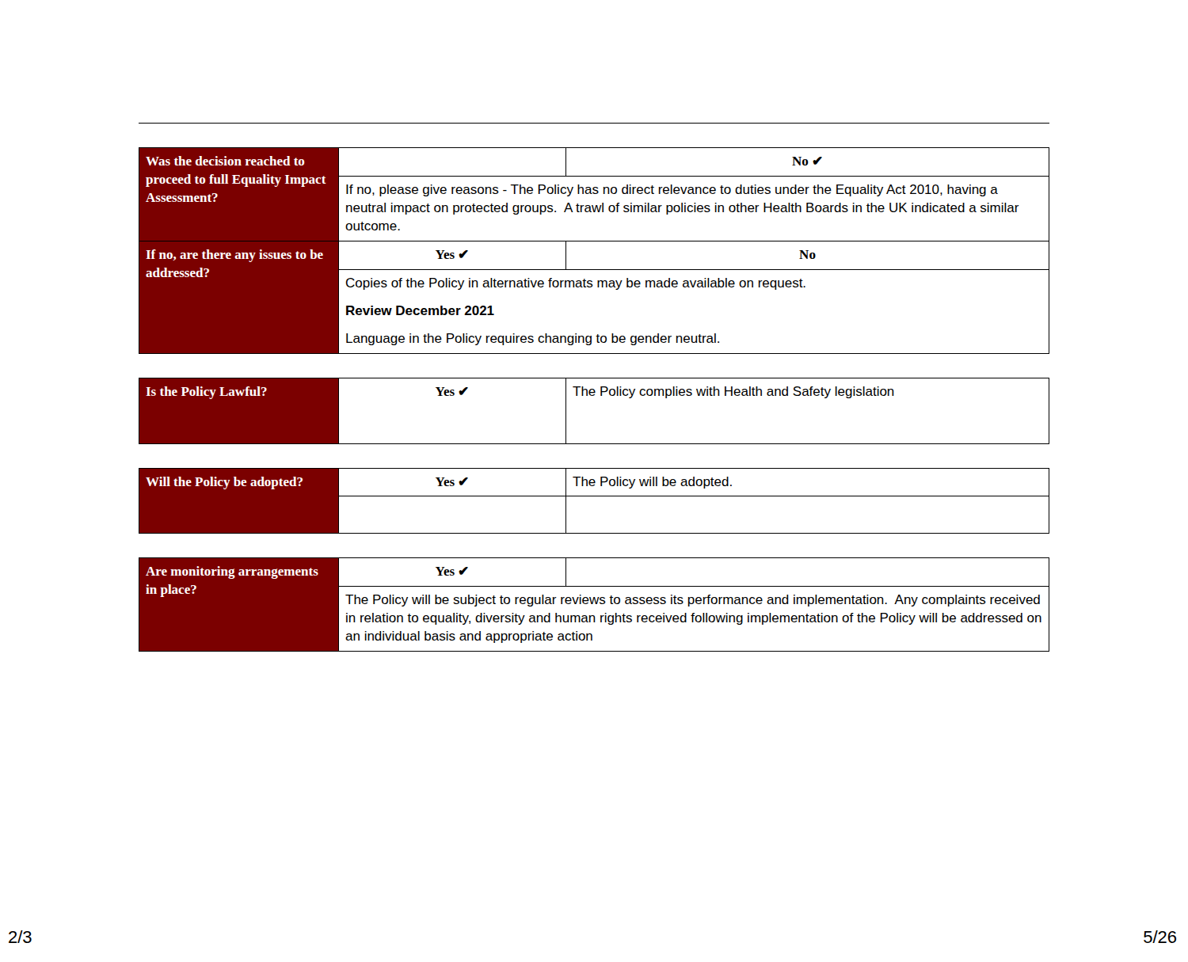| Was the decision reached to proceed to full Equality Impact Assessment? | | No ✔ |
| If no, please give reasons - The Policy has no direct relevance to duties under the Equality Act 2010, having a neutral impact on protected groups. A trawl of similar policies in other Health Boards in the UK indicated a similar outcome. |
| If no, are there any issues to be addressed? | Yes ✔ | No |
| Copies of the Policy in alternative formats may be made available on request. Review December 2021 Language in the Policy requires changing to be gender neutral. |
| Is the Policy Lawful? | Yes ✔ | The Policy complies with Health and Safety legislation |
| Will the Policy be adopted? | Yes ✔ | The Policy will be adopted. |
| Are monitoring arrangements in place? | Yes ✔ | |
| The Policy will be subject to regular reviews to assess its performance and implementation. Any complaints received in relation to equality, diversity and human rights received following implementation of the Policy will be addressed on an individual basis and appropriate action |
2/3
5/26